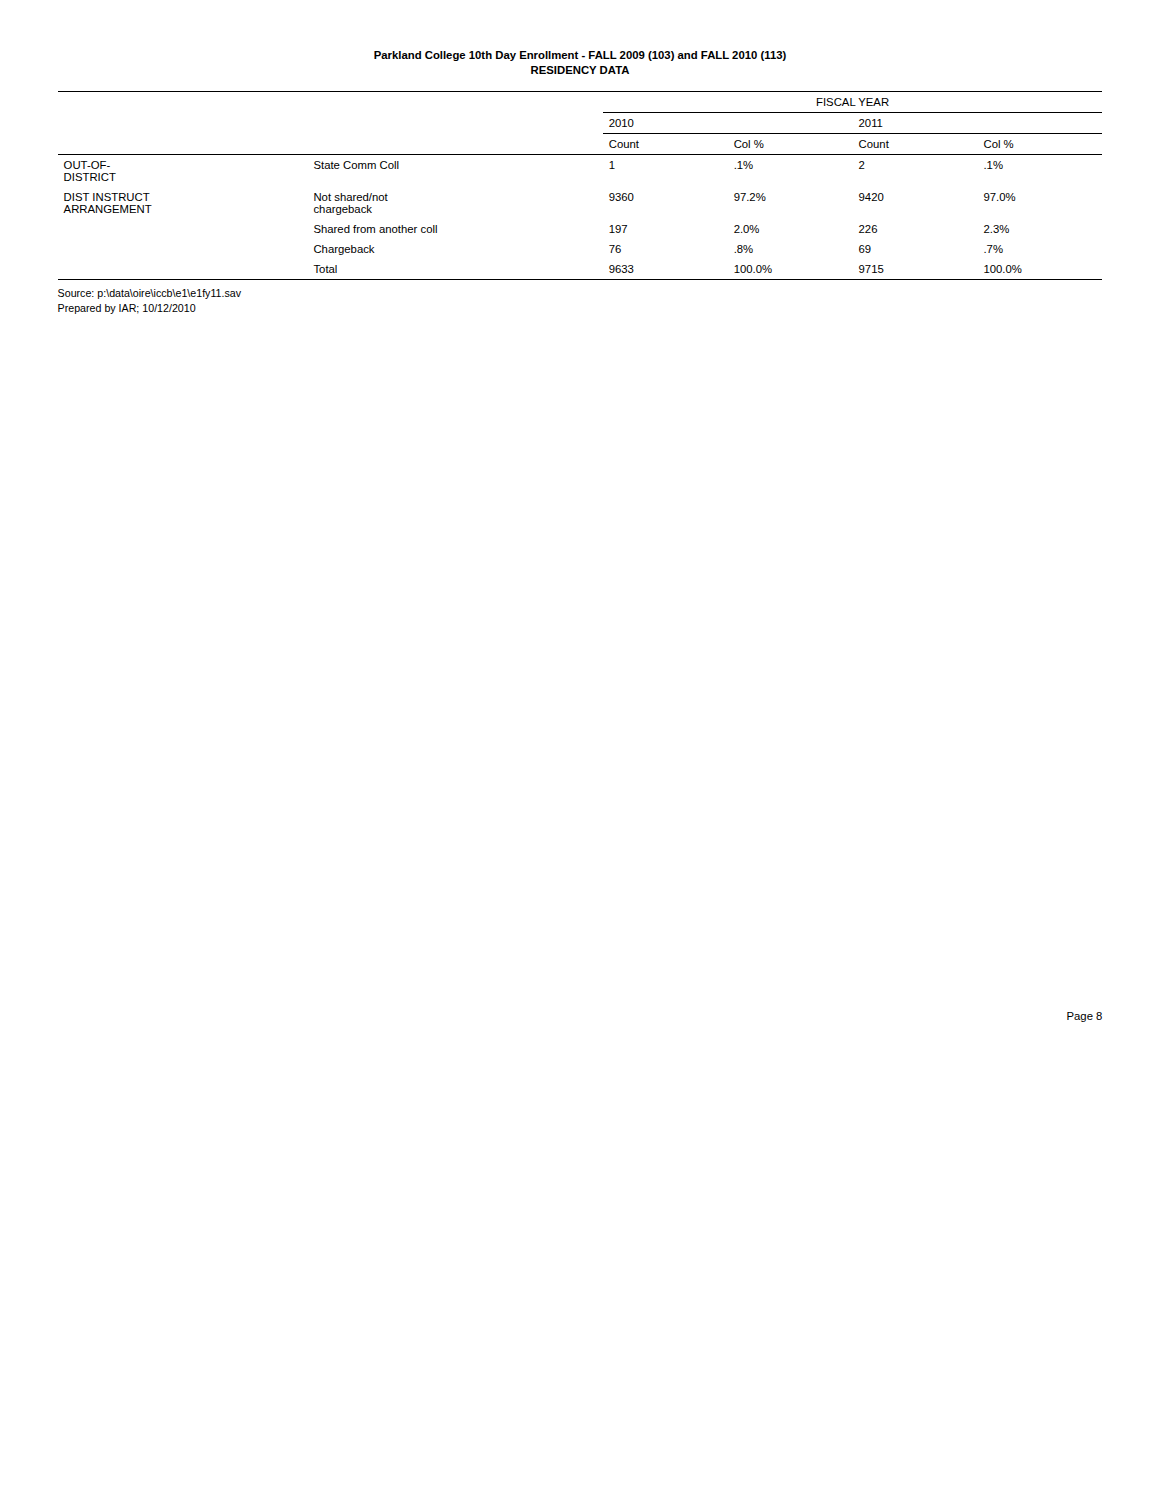Parkland College 10th Day Enrollment - FALL 2009 (103) and FALL 2010 (113)
RESIDENCY DATA
| | FISCAL YEAR |
| | 2010 | 2011 |
| | Count | Col % | Count | Col % |
| OUT-OF- DISTRICT | State Comm Coll | 1 | .1% | 2 | .1% |
| DIST INSTRUCT ARRANGEMENT | Not shared/not chargeback | 9360 | 97.2% | 9420 | 97.0% |
| | Shared from another coll | 197 | 2.0% | 226 | 2.3% |
| | Chargeback | 76 | .8% | 69 | .7% |
| | Total | 9633 | 100.0% | 9715 | 100.0% |
Source: p:\data\oire\iccb\e1\e1fy11.sav
Prepared by IAR; 10/12/2010
Page 8